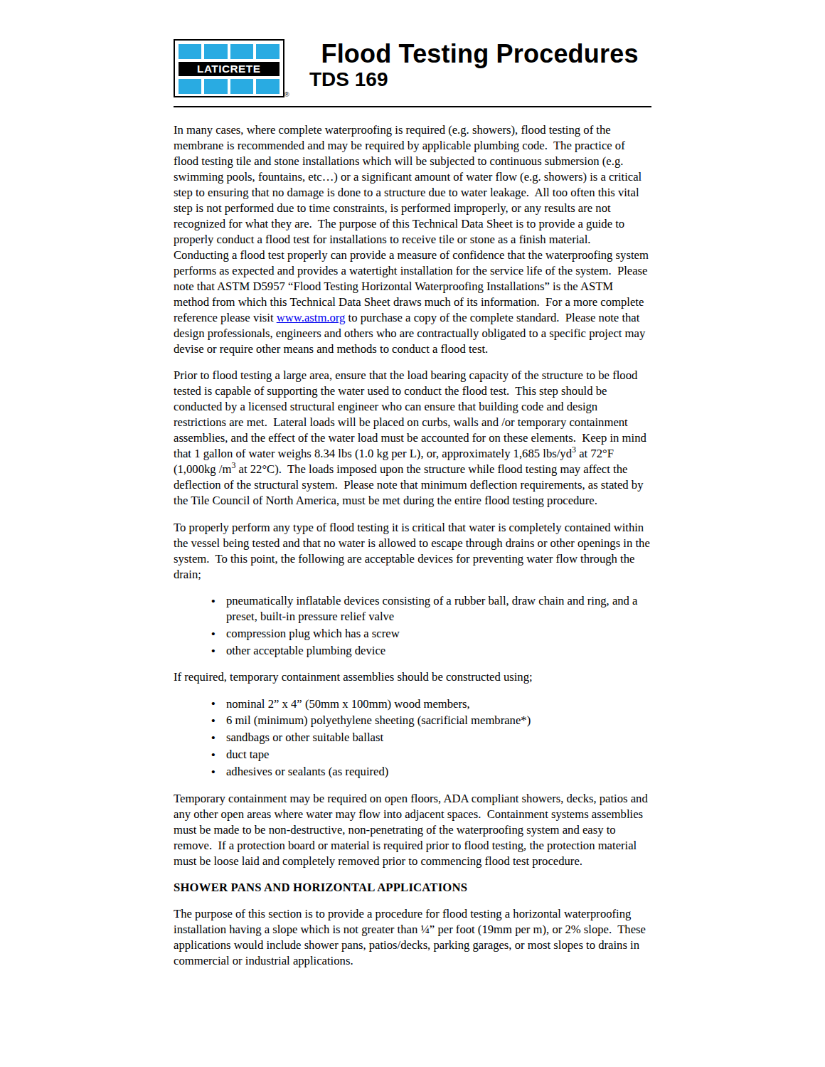LATICRETE
®
Flood Testing Procedures
TDS 169
In many cases, where complete waterproofing is required (e.g. showers), flood testing of the membrane is recommended and may be required by applicable plumbing code. The practice of flood testing tile and stone installations which will be subjected to continuous submersion (e.g. swimming pools, fountains, etc…) or a significant amount of water flow (e.g. showers) is a critical step to ensuring that no damage is done to a structure due to water leakage. All too often this vital step is not performed due to time constraints, is performed improperly, or any results are not recognized for what they are. The purpose of this Technical Data Sheet is to provide a guide to properly conduct a flood test for installations to receive tile or stone as a finish material. Conducting a flood test properly can provide a measure of confidence that the waterproofing system performs as expected and provides a watertight installation for the service life of the system. Please note that ASTM D5957 “Flood Testing Horizontal Waterproofing Installations” is the ASTM method from which this Technical Data Sheet draws much of its information. For a more complete reference please visit www.astm.org to purchase a copy of the complete standard. Please note that design professionals, engineers and others who are contractually obligated to a specific project may devise or require other means and methods to conduct a flood test.
Prior to flood testing a large area, ensure that the load bearing capacity of the structure to be flood tested is capable of supporting the water used to conduct the flood test. This step should be conducted by a licensed structural engineer who can ensure that building code and design restrictions are met. Lateral loads will be placed on curbs, walls and /or temporary containment assemblies, and the effect of the water load must be accounted for on these elements. Keep in mind that 1 gallon of water weighs 8.34 lbs (1.0 kg per L), or, approximately 1,685 lbs/yd3 at 72°F (1,000kg /m3 at 22°C). The loads imposed upon the structure while flood testing may affect the deflection of the structural system. Please note that minimum deflection requirements, as stated by the Tile Council of North America, must be met during the entire flood testing procedure.
To properly perform any type of flood testing it is critical that water is completely contained within the vessel being tested and that no water is allowed to escape through drains or other openings in the system. To this point, the following are acceptable devices for preventing water flow through the drain;
pneumatically inflatable devices consisting of a rubber ball, draw chain and ring, and a preset, built-in pressure relief valve
compression plug which has a screw
other acceptable plumbing device
If required, temporary containment assemblies should be constructed using;
nominal 2” x 4” (50mm x 100mm) wood members,
6 mil (minimum) polyethylene sheeting (sacrificial membrane*)
sandbags or other suitable ballast
duct tape
adhesives or sealants (as required)
Temporary containment may be required on open floors, ADA compliant showers, decks, patios and any other open areas where water may flow into adjacent spaces. Containment systems assemblies must be made to be non-destructive, non-penetrating of the waterproofing system and easy to remove. If a protection board or material is required prior to flood testing, the protection material must be loose laid and completely removed prior to commencing flood test procedure.
Shower Pans and Horizontal Applications
The purpose of this section is to provide a procedure for flood testing a horizontal waterproofing installation having a slope which is not greater than ¼” per foot (19mm per m), or 2% slope. These applications would include shower pans, patios/decks, parking garages, or most slopes to drains in commercial or industrial applications.